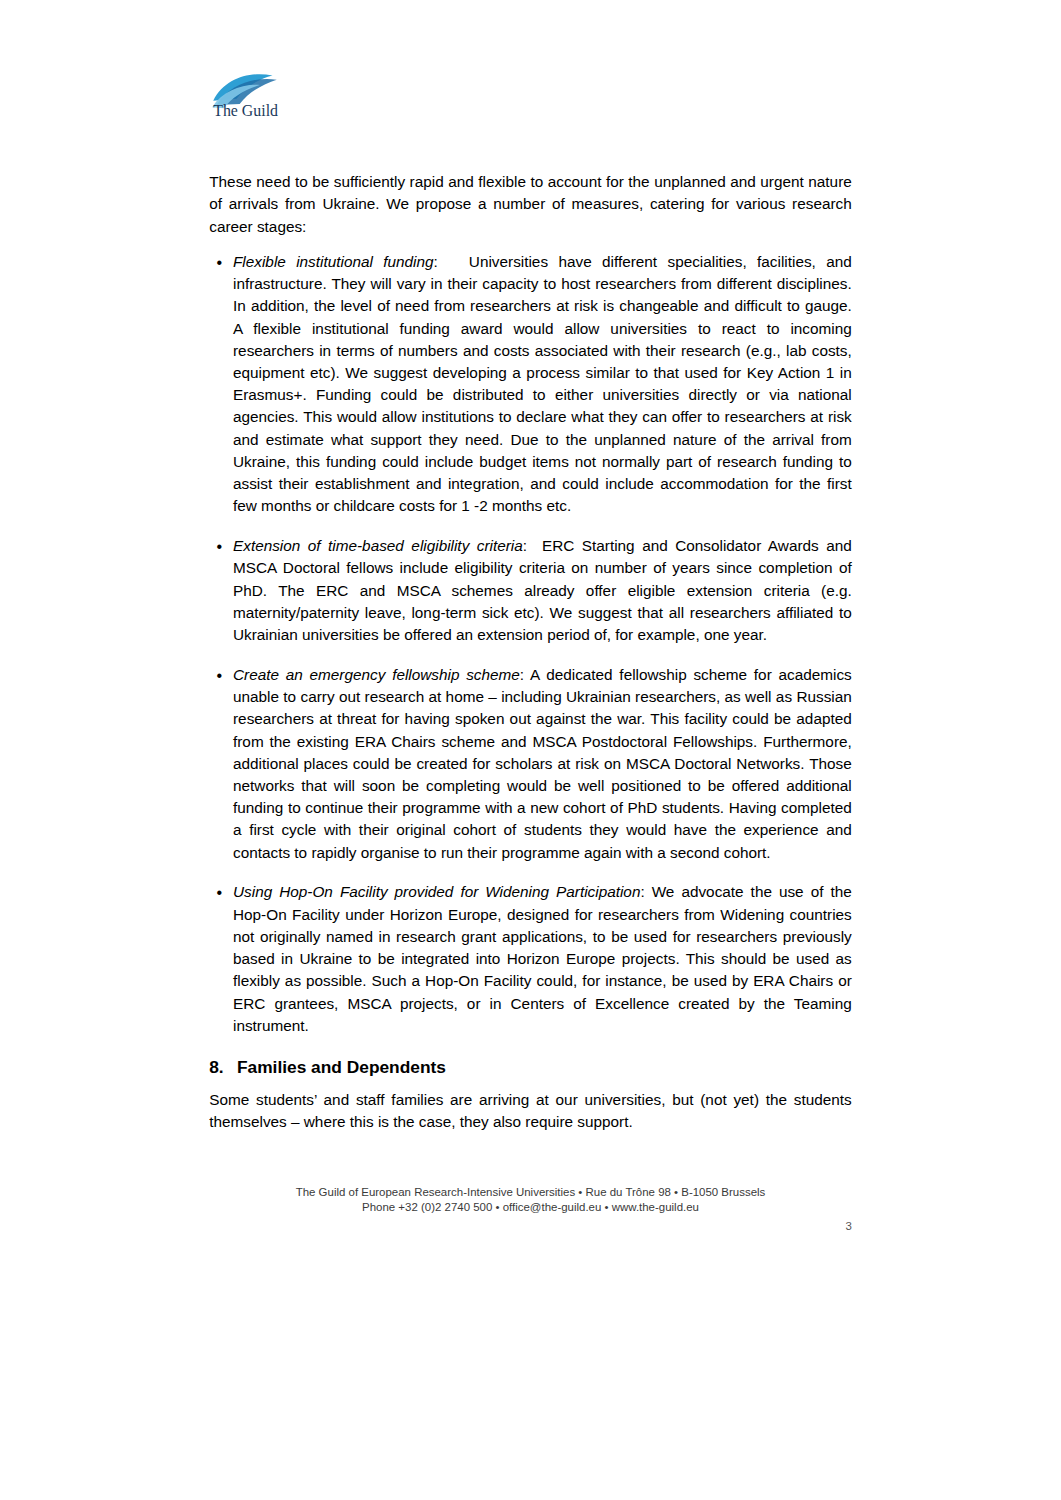The Guild
These need to be sufficiently rapid and flexible to account for the unplanned and urgent nature of arrivals from Ukraine. We propose a number of measures, catering for various research career stages:
Flexible institutional funding: Universities have different specialities, facilities, and infrastructure. They will vary in their capacity to host researchers from different disciplines. In addition, the level of need from researchers at risk is changeable and difficult to gauge. A flexible institutional funding award would allow universities to react to incoming researchers in terms of numbers and costs associated with their research (e.g., lab costs, equipment etc). We suggest developing a process similar to that used for Key Action 1 in Erasmus+. Funding could be distributed to either universities directly or via national agencies. This would allow institutions to declare what they can offer to researchers at risk and estimate what support they need. Due to the unplanned nature of the arrival from Ukraine, this funding could include budget items not normally part of research funding to assist their establishment and integration, and could include accommodation for the first few months or childcare costs for 1 -2 months etc.
Extension of time-based eligibility criteria: ERC Starting and Consolidator Awards and MSCA Doctoral fellows include eligibility criteria on number of years since completion of PhD. The ERC and MSCA schemes already offer eligible extension criteria (e.g. maternity/paternity leave, long-term sick etc). We suggest that all researchers affiliated to Ukrainian universities be offered an extension period of, for example, one year.
Create an emergency fellowship scheme: A dedicated fellowship scheme for academics unable to carry out research at home – including Ukrainian researchers, as well as Russian researchers at threat for having spoken out against the war. This facility could be adapted from the existing ERA Chairs scheme and MSCA Postdoctoral Fellowships. Furthermore, additional places could be created for scholars at risk on MSCA Doctoral Networks. Those networks that will soon be completing would be well positioned to be offered additional funding to continue their programme with a new cohort of PhD students. Having completed a first cycle with their original cohort of students they would have the experience and contacts to rapidly organise to run their programme again with a second cohort.
Using Hop-On Facility provided for Widening Participation: We advocate the use of the Hop-On Facility under Horizon Europe, designed for researchers from Widening countries not originally named in research grant applications, to be used for researchers previously based in Ukraine to be integrated into Horizon Europe projects. This should be used as flexibly as possible. Such a Hop-On Facility could, for instance, be used by ERA Chairs or ERC grantees, MSCA projects, or in Centers of Excellence created by the Teaming instrument.
8. Families and Dependents
Some students’ and staff families are arriving at our universities, but (not yet) the students themselves – where this is the case, they also require support.
The Guild of European Research-Intensive Universities • Rue du Trône 98 • B-1050 Brussels
Phone +32 (0)2 2740 500 • office@the-guild.eu • www.the-guild.eu
3